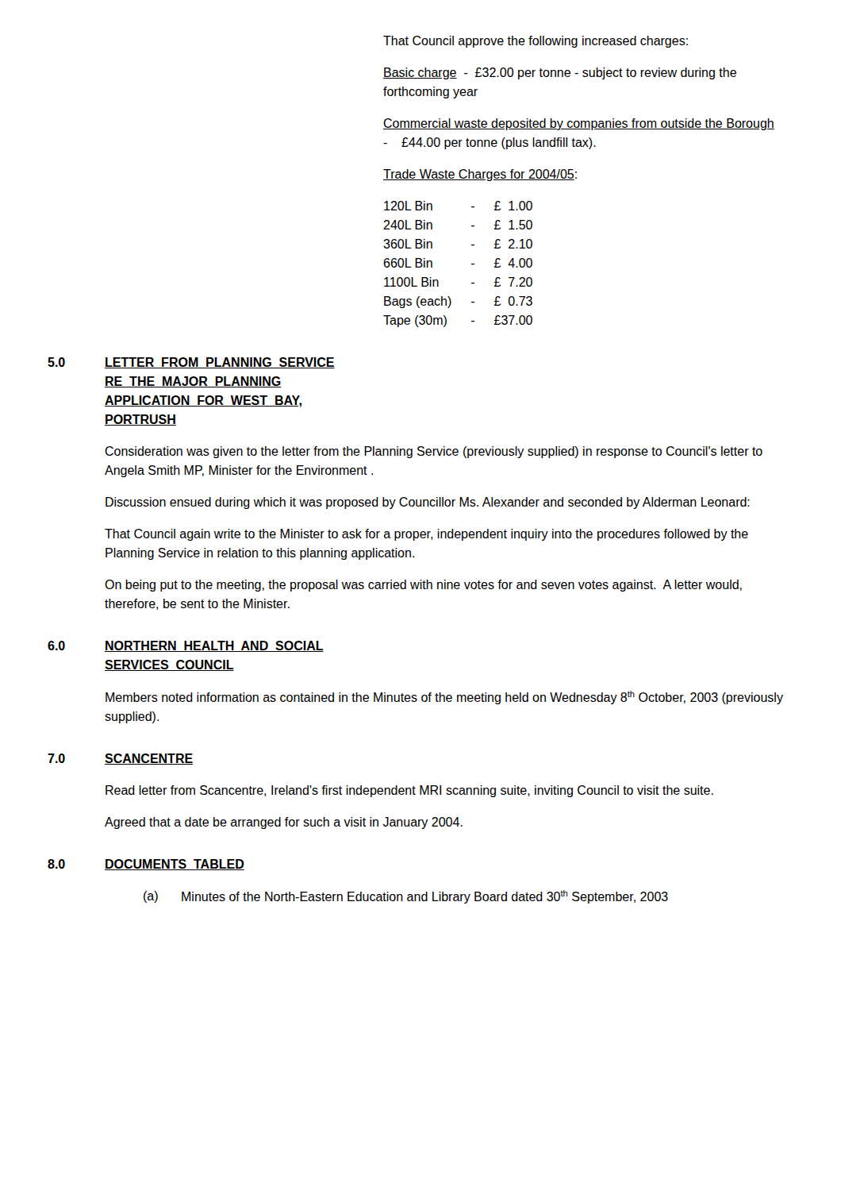That Council approve the following increased charges:
Basic charge - £32.00 per tonne - subject to review during the forthcoming year
Commercial waste deposited by companies from outside the Borough
- £44.00 per tonne (plus landfill tax).
Trade Waste Charges for 2004/05:
| 120L Bin | - | £ 1.00 |
| 240L Bin | - | £ 1.50 |
| 360L Bin | - | £ 2.10 |
| 660L Bin | - | £ 4.00 |
| 1100L Bin | - | £ 7.20 |
| Bags (each) | - | £ 0.73 |
| Tape (30m) | - | £37.00 |
5.0
Letter from Planning Service
re the Major Planning
Application for West Bay,
Portrush
Consideration was given to the letter from the Planning Service (previously supplied) in response to Council's letter to Angela Smith MP, Minister for the Environment .
Discussion ensued during which it was proposed by Councillor Ms. Alexander and seconded by Alderman Leonard:
That Council again write to the Minister to ask for a proper, independent inquiry into the procedures followed by the Planning Service in relation to this planning application.
On being put to the meeting, the proposal was carried with nine votes for and seven votes against. A letter would, therefore, be sent to the Minister.
6.0
Northern Health and Social
Services Council
Members noted information as contained in the Minutes of the meeting held on Wednesday 8th October, 2003 (previously supplied).
7.0
Scancentre
Read letter from Scancentre, Ireland's first independent MRI scanning suite, inviting Council to visit the suite.
Agreed that a date be arranged for such a visit in January 2004.
8.0
Documents Tabled
(a)
Minutes of the North-Eastern Education and Library Board dated 30th September, 2003